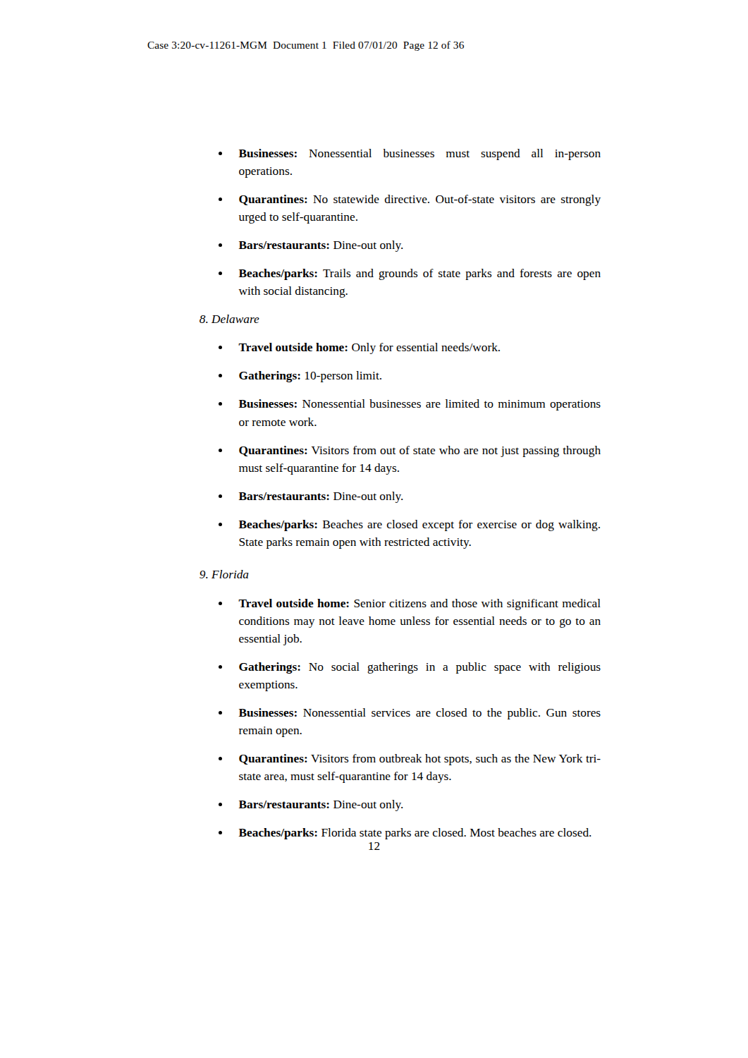Case 3:20-cv-11261-MGM Document 1 Filed 07/01/20 Page 12 of 36
Businesses: Nonessential businesses must suspend all in-person operations.
Quarantines: No statewide directive. Out-of-state visitors are strongly urged to self-quarantine.
Bars/restaurants: Dine-out only.
Beaches/parks: Trails and grounds of state parks and forests are open with social distancing.
Delaware
Travel outside home: Only for essential needs/work.
Gatherings: 10-person limit.
Businesses: Nonessential businesses are limited to minimum operations or remote work.
Quarantines: Visitors from out of state who are not just passing through must self-quarantine for 14 days.
Bars/restaurants: Dine-out only.
Beaches/parks: Beaches are closed except for exercise or dog walking. State parks remain open with restricted activity.
Florida
Travel outside home: Senior citizens and those with significant medical conditions may not leave home unless for essential needs or to go to an essential job.
Gatherings: No social gatherings in a public space with religious exemptions.
Businesses: Nonessential services are closed to the public. Gun stores remain open.
Quarantines: Visitors from outbreak hot spots, such as the New York tri-state area, must self-quarantine for 14 days.
Bars/restaurants: Dine-out only.
Beaches/parks: Florida state parks are closed. Most beaches are closed.
12